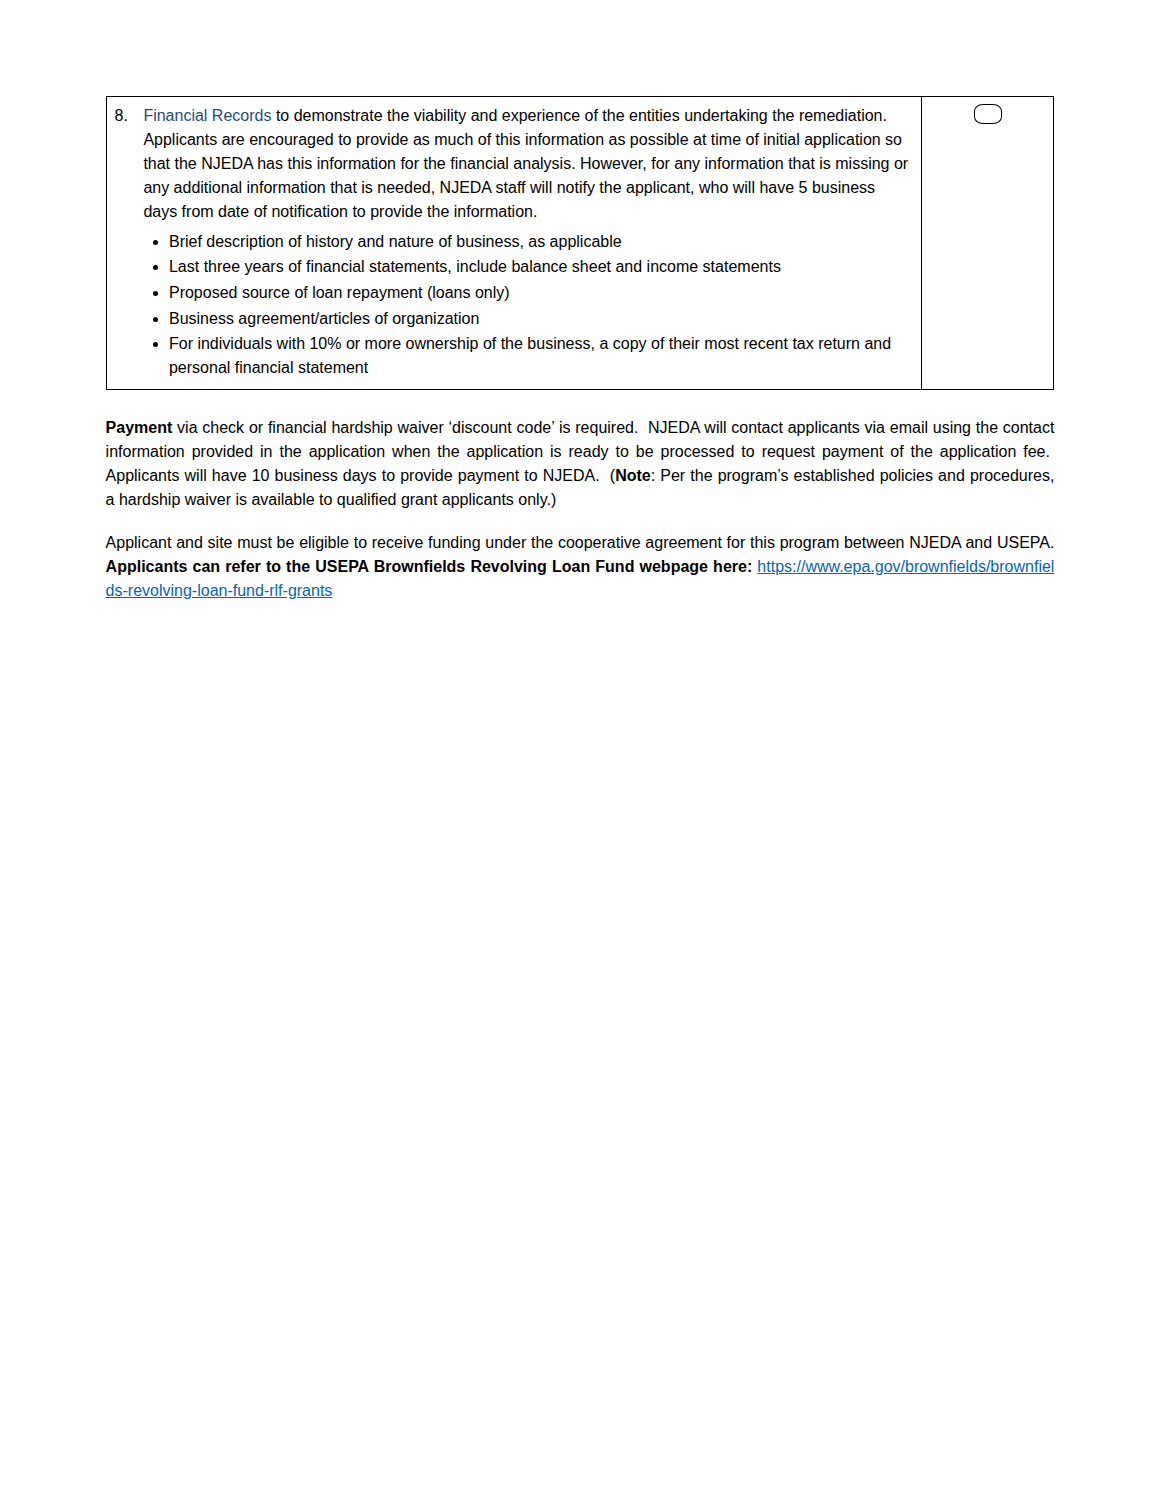| 8. Financial Records to demonstrate the viability and experience of the entities undertaking the remediation. Applicants are encouraged to provide as much of this information as possible at time of initial application so that the NJEDA has this information for the financial analysis. However, for any information that is missing or any additional information that is needed, NJEDA staff will notify the applicant, who will have 5 business days from date of notification to provide the information. Brief description of history and nature of business, as applicable Last three years of financial statements, include balance sheet and income statements Proposed source of loan repayment (loans only) Business agreement/articles of organization For individuals with 10% or more ownership of the business, a copy of their most recent tax return and personal financial statement | |
Payment via check or financial hardship waiver ‘discount code’ is required. NJEDA will contact applicants via email using the contact information provided in the application when the application is ready to be processed to request payment of the application fee. Applicants will have 10 business days to provide payment to NJEDA. (Note: Per the program’s established policies and procedures, a hardship waiver is available to qualified grant applicants only.)
Applicant and site must be eligible to receive funding under the cooperative agreement for this program between NJEDA and USEPA. Applicants can refer to the USEPA Brownfields Revolving Loan Fund webpage here: https://www.epa.gov/brownfields/brownfields-revolving-loan-fund-rlf-grants